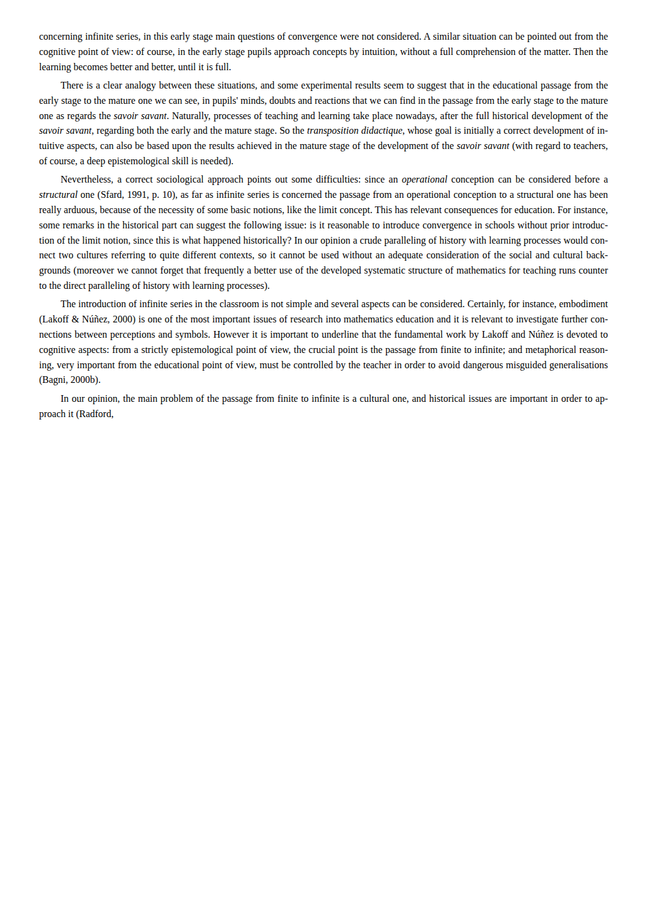concerning infinite series, in this early stage main questions of convergence were not considered. A similar situation can be pointed out from the cognitive point of view: of course, in the early stage pupils approach concepts by intuition, without a full comprehension of the matter. Then the learning becomes better and better, until it is full.
There is a clear analogy between these situations, and some experimental results seem to suggest that in the educational passage from the early stage to the mature one we can see, in pupils' minds, doubts and reactions that we can find in the passage from the early stage to the mature one as regards the savoir savant. Naturally, processes of teaching and learning take place nowadays, after the full historical development of the savoir savant, regarding both the early and the mature stage. So the transposition didactique, whose goal is initially a correct development of intuitive aspects, can also be based upon the results achieved in the mature stage of the development of the savoir savant (with regard to teachers, of course, a deep epistemological skill is needed).
Nevertheless, a correct sociological approach points out some difficulties: since an operational conception can be considered before a structural one (Sfard, 1991, p. 10), as far as infinite series is concerned the passage from an operational conception to a structural one has been really arduous, because of the necessity of some basic notions, like the limit concept. This has relevant consequences for education. For instance, some remarks in the historical part can suggest the following issue: is it reasonable to introduce convergence in schools without prior introduction of the limit notion, since this is what happened historically? In our opinion a crude paralleling of history with learning processes would connect two cultures referring to quite different contexts, so it cannot be used without an adequate consideration of the social and cultural backgrounds (moreover we cannot forget that frequently a better use of the developed systematic structure of mathematics for teaching runs counter to the direct paralleling of history with learning processes).
The introduction of infinite series in the classroom is not simple and several aspects can be considered. Certainly, for instance, embodiment (Lakoff & Núñez, 2000) is one of the most important issues of research into mathematics education and it is relevant to investigate further connections between perceptions and symbols. However it is important to underline that the fundamental work by Lakoff and Núñez is devoted to cognitive aspects: from a strictly epistemological point of view, the crucial point is the passage from finite to infinite; and metaphorical reasoning, very important from the educational point of view, must be controlled by the teacher in order to avoid dangerous misguided generalisations (Bagni, 2000b).
In our opinion, the main problem of the passage from finite to infinite is a cultural one, and historical issues are important in order to approach it (Radford,